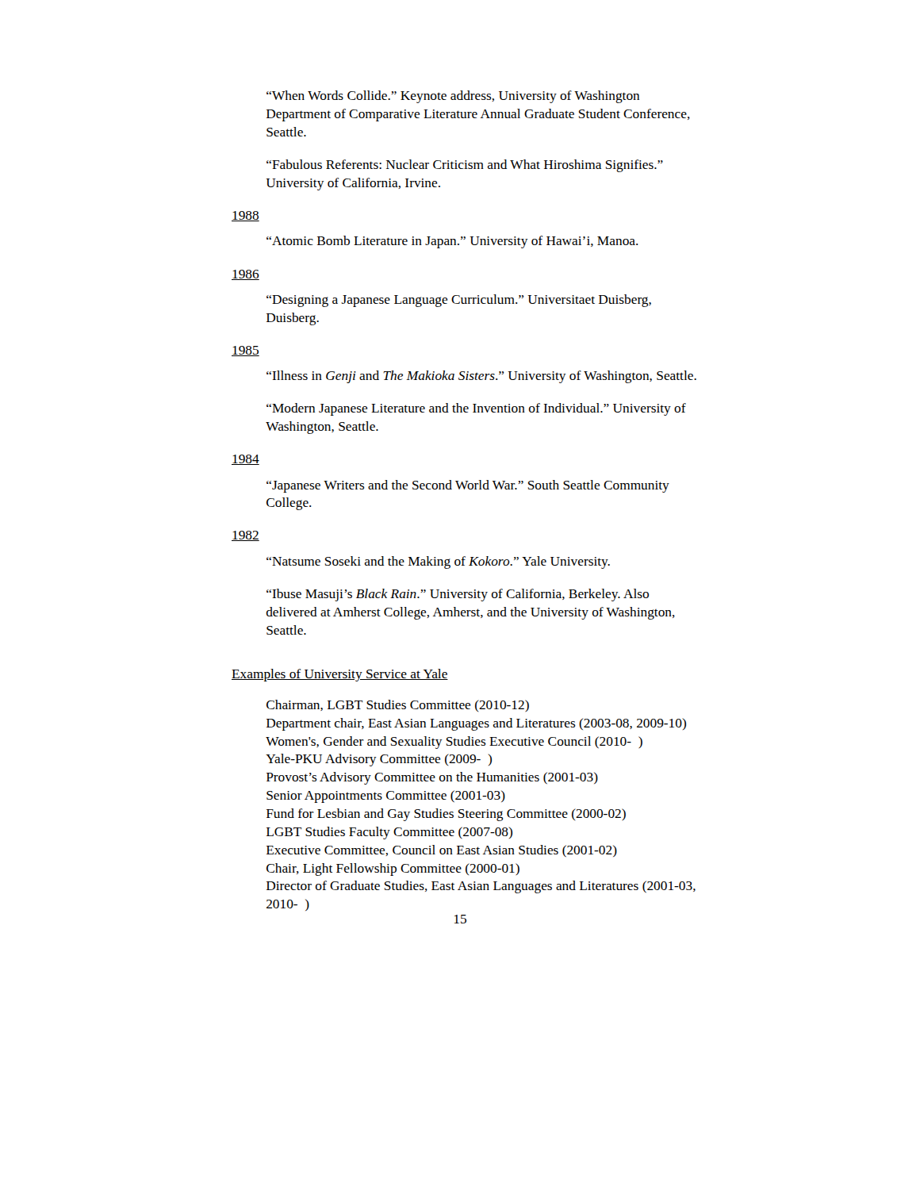“When Words Collide.” Keynote address, University of Washington Department of Comparative Literature Annual Graduate Student Conference, Seattle.
“Fabulous Referents: Nuclear Criticism and What Hiroshima Signifies.” University of California, Irvine.
1988
“Atomic Bomb Literature in Japan.” University of Hawai’i, Manoa.
1986
“Designing a Japanese Language Curriculum.” Universitaet Duisberg, Duisberg.
1985
“Illness in Genji and The Makioka Sisters.” University of Washington, Seattle.
“Modern Japanese Literature and the Invention of Individual.” University of Washington, Seattle.
1984
“Japanese Writers and the Second World War.” South Seattle Community College.
1982
“Natsume Soseki and the Making of Kokoro.” Yale University.
“Ibuse Masuji’s Black Rain.” University of California, Berkeley. Also delivered at Amherst College, Amherst, and the University of Washington, Seattle.
Examples of University Service at Yale
Chairman, LGBT Studies Committee (2010-12)
Department chair, East Asian Languages and Literatures (2003-08, 2009-10)
Women's, Gender and Sexuality Studies Executive Council (2010- )
Yale-PKU Advisory Committee (2009- )
Provost’s Advisory Committee on the Humanities (2001-03)
Senior Appointments Committee (2001-03)
Fund for Lesbian and Gay Studies Steering Committee (2000-02)
LGBT Studies Faculty Committee (2007-08)
Executive Committee, Council on East Asian Studies (2001-02)
Chair, Light Fellowship Committee (2000-01)
Director of Graduate Studies, East Asian Languages and Literatures (2001-03, 2010- )
15